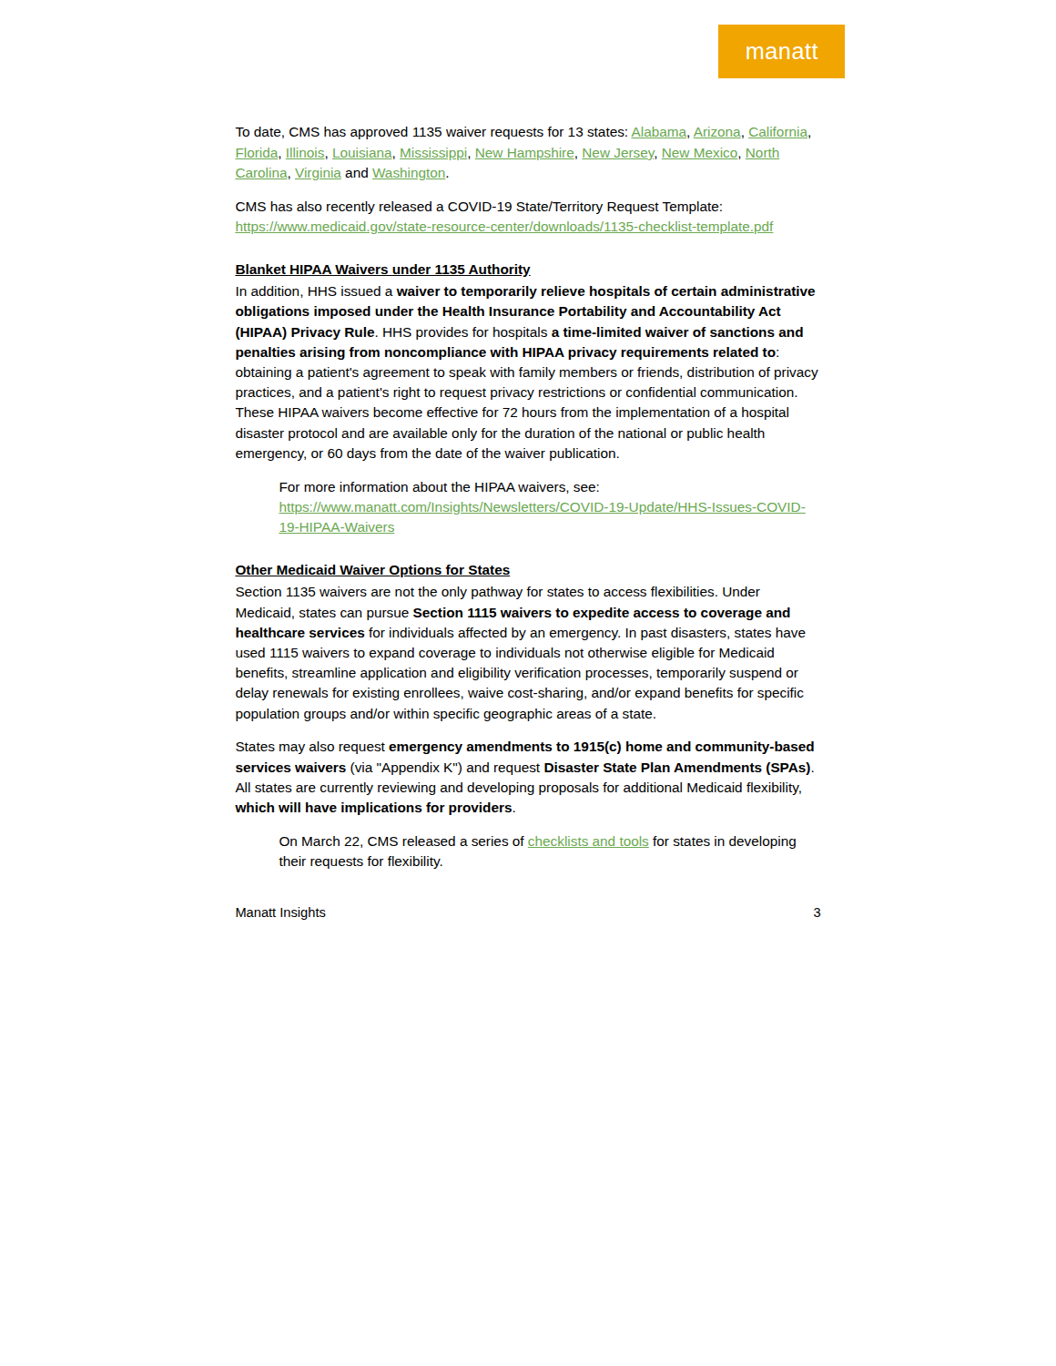manatt
To date, CMS has approved 1135 waiver requests for 13 states: Alabama, Arizona, California, Florida, Illinois, Louisiana, Mississippi, New Hampshire, New Jersey, New Mexico, North Carolina, Virginia and Washington.
CMS has also recently released a COVID-19 State/Territory Request Template:
https://www.medicaid.gov/state-resource-center/downloads/1135-checklist-template.pdf
Blanket HIPAA Waivers under 1135 Authority
In addition, HHS issued a waiver to temporarily relieve hospitals of certain administrative obligations imposed under the Health Insurance Portability and Accountability Act (HIPAA) Privacy Rule. HHS provides for hospitals a time-limited waiver of sanctions and penalties arising from noncompliance with HIPAA privacy requirements related to: obtaining a patient's agreement to speak with family members or friends, distribution of privacy practices, and a patient's right to request privacy restrictions or confidential communication. These HIPAA waivers become effective for 72 hours from the implementation of a hospital disaster protocol and are available only for the duration of the national or public health emergency, or 60 days from the date of the waiver publication.
For more information about the HIPAA waivers, see:
https://www.manatt.com/Insights/Newsletters/COVID-19-Update/HHS-Issues-COVID-19-HIPAA-Waivers
Other Medicaid Waiver Options for States
Section 1135 waivers are not the only pathway for states to access flexibilities. Under Medicaid, states can pursue Section 1115 waivers to expedite access to coverage and healthcare services for individuals affected by an emergency. In past disasters, states have used 1115 waivers to expand coverage to individuals not otherwise eligible for Medicaid benefits, streamline application and eligibility verification processes, temporarily suspend or delay renewals for existing enrollees, waive cost-sharing, and/or expand benefits for specific population groups and/or within specific geographic areas of a state.
States may also request emergency amendments to 1915(c) home and community-based services waivers (via "Appendix K") and request Disaster State Plan Amendments (SPAs). All states are currently reviewing and developing proposals for additional Medicaid flexibility, which will have implications for providers.
On March 22, CMS released a series of checklists and tools for states in developing their requests for flexibility.
Manatt Insights 3